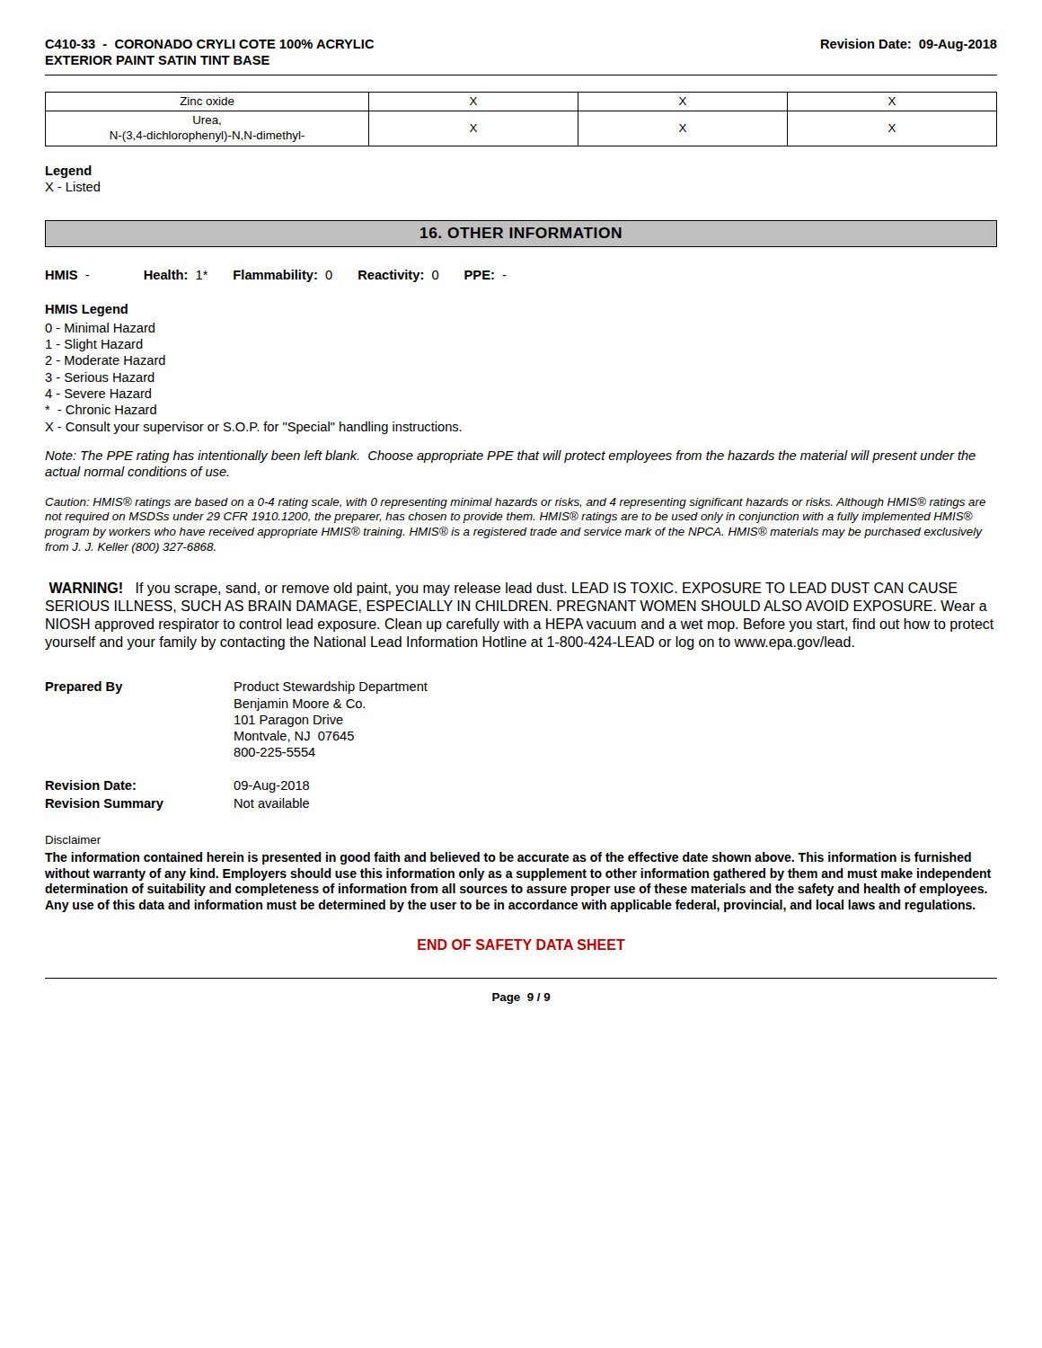C410-33 - CORONADO CRYLI COTE 100% ACRYLIC
EXTERIOR PAINT SATIN TINT BASE
Revision Date: 09-Aug-2018
| Zinc oxide | X | X | X |
| Urea, N-(3,4-dichlorophenyl)-N,N-dimethyl- | X | X | X |
Legend
X - Listed
16. OTHER INFORMATION
HMIS - Health: 1* Flammability: 0 Reactivity: 0 PPE: -
HMIS Legend
0 - Minimal Hazard
1 - Slight Hazard
2 - Moderate Hazard
3 - Serious Hazard
4 - Severe Hazard
* - Chronic Hazard
X - Consult your supervisor or S.O.P. for "Special" handling instructions.
Note: The PPE rating has intentionally been left blank. Choose appropriate PPE that will protect employees from the hazards the material will present under the actual normal conditions of use.
Caution: HMIS® ratings are based on a 0-4 rating scale, with 0 representing minimal hazards or risks, and 4 representing significant hazards or risks. Although HMIS® ratings are not required on MSDSs under 29 CFR 1910.1200, the preparer, has chosen to provide them. HMIS® ratings are to be used only in conjunction with a fully implemented HMIS® program by workers who have received appropriate HMIS® training. HMIS® is a registered trade and service mark of the NPCA. HMIS® materials may be purchased exclusively from J. J. Keller (800) 327-6868.
WARNING! If you scrape, sand, or remove old paint, you may release lead dust. LEAD IS TOXIC. EXPOSURE TO LEAD DUST CAN CAUSE SERIOUS ILLNESS, SUCH AS BRAIN DAMAGE, ESPECIALLY IN CHILDREN. PREGNANT WOMEN SHOULD ALSO AVOID EXPOSURE. Wear a NIOSH approved respirator to control lead exposure. Clean up carefully with a HEPA vacuum and a wet mop. Before you start, find out how to protect yourself and your family by contacting the National Lead Information Hotline at 1-800-424-LEAD or log on to www.epa.gov/lead.
| Prepared By | Product Stewardship Department Benjamin Moore & Co. 101 Paragon Drive Montvale, NJ 07645 800-225-5554 |
| Revision Date: | 09-Aug-2018 |
| Revision Summary | Not available |
Disclaimer
The information contained herein is presented in good faith and believed to be accurate as of the effective date shown above. This information is furnished without warranty of any kind. Employers should use this information only as a supplement to other information gathered by them and must make independent determination of suitability and completeness of information from all sources to assure proper use of these materials and the safety and health of employees. Any use of this data and information must be determined by the user to be in accordance with applicable federal, provincial, and local laws and regulations.
END OF SAFETY DATA SHEET
Page 9 / 9